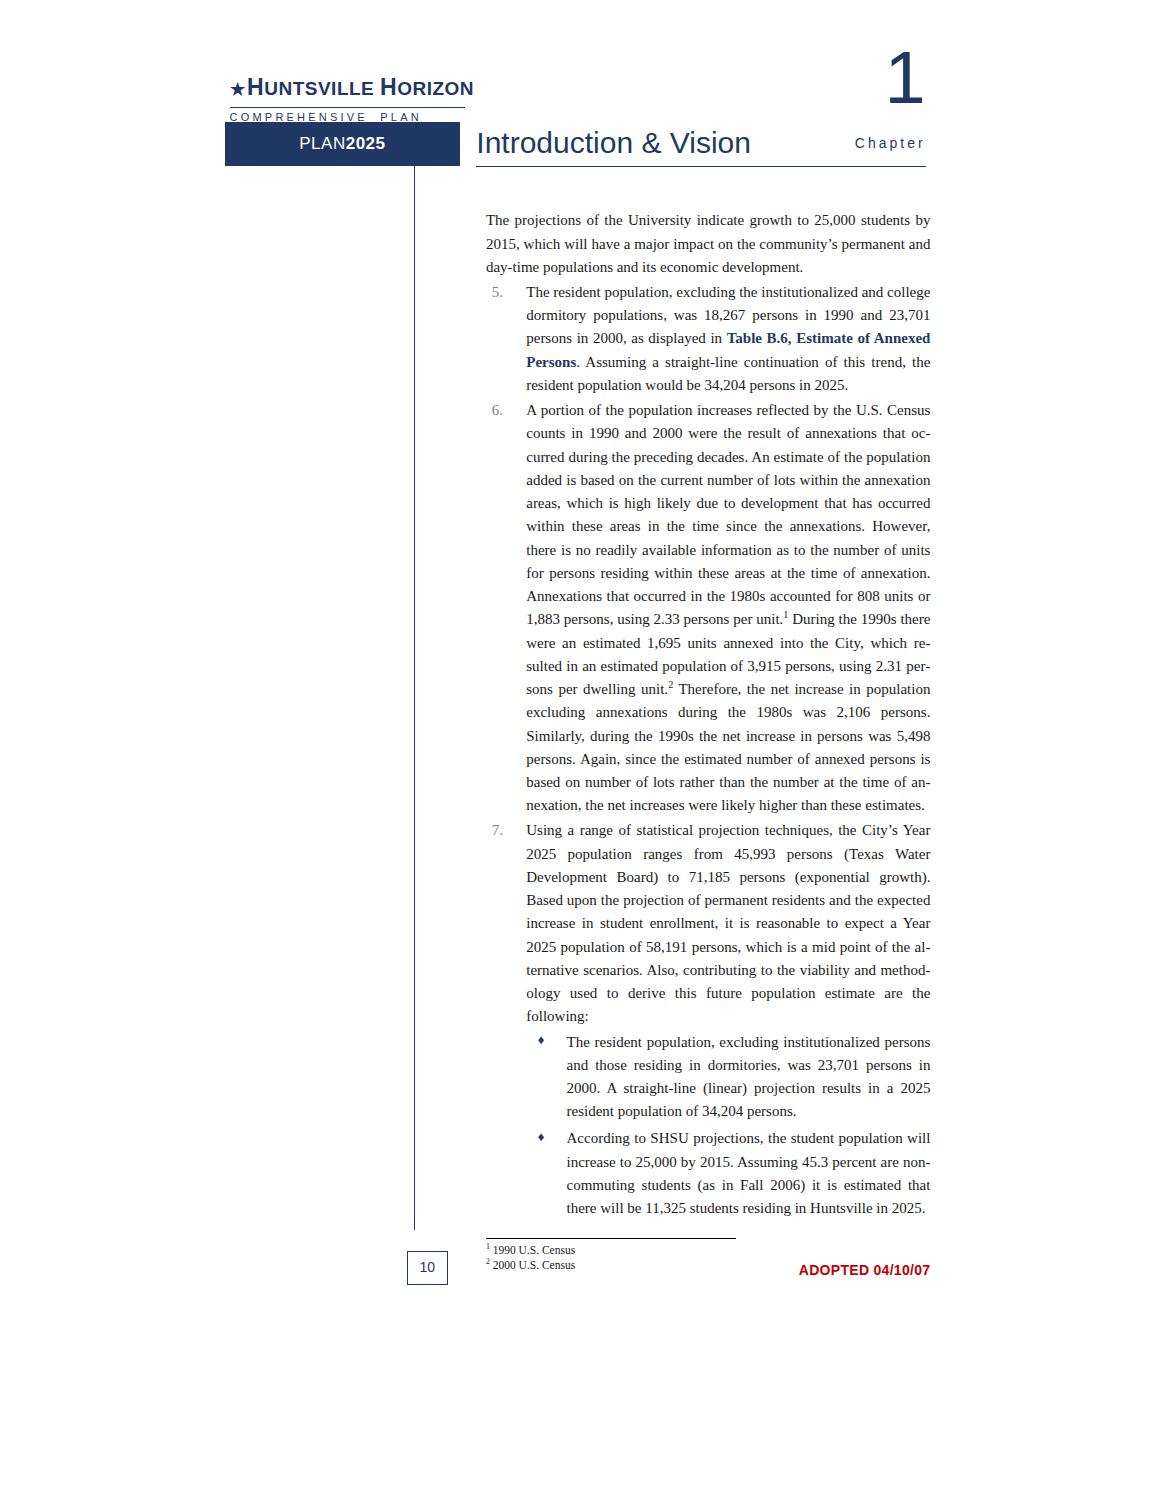★HUNTSVILLE HORIZON
COMPREHENSIVE PLAN
1
PLAN2025
Introduction & Vision
Chapter
The projections of the University indicate growth to 25,000 students by 2015, which will have a major impact on the community’s permanent and day-time populations and its economic development.
The resident population, excluding the institutionalized and college dormitory populations, was 18,267 persons in 1990 and 23,701 persons in 2000, as displayed in Table B.6, Estimate of Annexed Persons. Assuming a straight-line continuation of this trend, the resident population would be 34,204 persons in 2025.
A portion of the population increases reflected by the U.S. Census counts in 1990 and 2000 were the result of annexations that occurred during the preceding decades. An estimate of the population added is based on the current number of lots within the annexation areas, which is high likely due to development that has occurred within these areas in the time since the annexations. However, there is no readily available information as to the number of units for persons residing within these areas at the time of annexation. Annexations that occurred in the 1980s accounted for 808 units or 1,883 persons, using 2.33 persons per unit.1 During the 1990s there were an estimated 1,695 units annexed into the City, which resulted in an estimated population of 3,915 persons, using 2.31 persons per dwelling unit.2 Therefore, the net increase in population excluding annexations during the 1980s was 2,106 persons. Similarly, during the 1990s the net increase in persons was 5,498 persons. Again, since the estimated number of annexed persons is based on number of lots rather than the number at the time of annexation, the net increases were likely higher than these estimates.
Using a range of statistical projection techniques, the City’s Year 2025 population ranges from 45,993 persons (Texas Water Development Board) to 71,185 persons (exponential growth). Based upon the projection of permanent residents and the expected increase in student enrollment, it is reasonable to expect a Year 2025 population of 58,191 persons, which is a mid point of the alternative scenarios. Also, contributing to the viability and methodology used to derive this future population estimate are the following:
The resident population, excluding institutionalized persons and those residing in dormitories, was 23,701 persons in 2000. A straight-line (linear) projection results in a 2025 resident population of 34,204 persons.
According to SHSU projections, the student population will increase to 25,000 by 2015. Assuming 45.3 percent are non-commuting students (as in Fall 2006) it is estimated that there will be 11,325 students residing in Huntsville in 2025.
1 1990 U.S. Census
2 2000 U.S. Census
10
ADOPTED 04/10/07